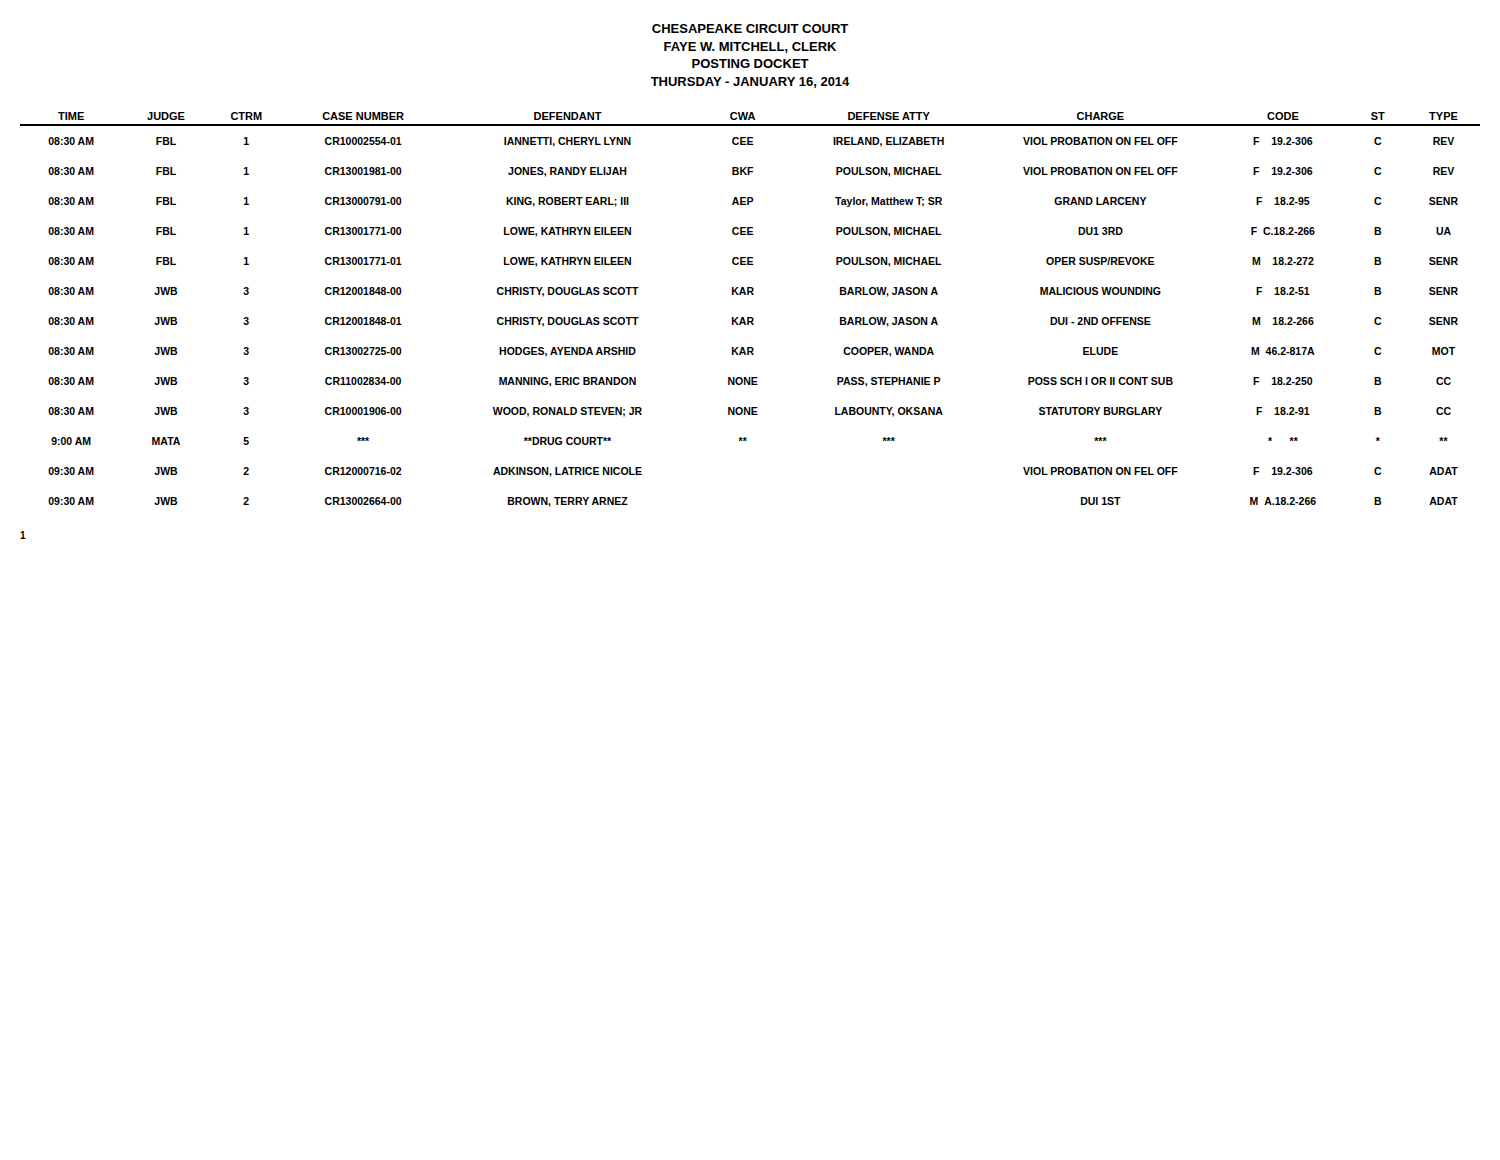CHESAPEAKE CIRCUIT COURT
FAYE W. MITCHELL, CLERK
POSTING DOCKET
THURSDAY - JANUARY 16, 2014
| TIME | JUDGE | CTRM | CASE NUMBER | DEFENDANT | CWA | DEFENSE ATTY | CHARGE | CODE | ST | TYPE |
| --- | --- | --- | --- | --- | --- | --- | --- | --- | --- | --- |
| 08:30 AM | FBL | 1 | CR10002554-01 | IANNETTI, CHERYL LYNN | CEE | IRELAND, ELIZABETH | VIOL PROBATION ON FEL OFF | F 19.2-306 | C | REV |
| 08:30 AM | FBL | 1 | CR13001981-00 | JONES, RANDY ELIJAH | BKF | POULSON, MICHAEL | VIOL PROBATION ON FEL OFF | F 19.2-306 | C | REV |
| 08:30 AM | FBL | 1 | CR13000791-00 | KING, ROBERT EARL; III | AEP | Taylor, Matthew T; SR | GRAND LARCENY | F 18.2-95 | C | SENR |
| 08:30 AM | FBL | 1 | CR13001771-00 | LOWE, KATHRYN EILEEN | CEE | POULSON, MICHAEL | DU1 3RD | F C.18.2-266 | B | UA |
| 08:30 AM | FBL | 1 | CR13001771-01 | LOWE, KATHRYN EILEEN | CEE | POULSON, MICHAEL | OPER SUSP/REVOKE | M 18.2-272 | B | SENR |
| 08:30 AM | JWB | 3 | CR12001848-00 | CHRISTY, DOUGLAS SCOTT | KAR | BARLOW, JASON A | MALICIOUS WOUNDING | F 18.2-51 | B | SENR |
| 08:30 AM | JWB | 3 | CR12001848-01 | CHRISTY, DOUGLAS SCOTT | KAR | BARLOW, JASON A | DUI - 2ND OFFENSE | M 18.2-266 | C | SENR |
| 08:30 AM | JWB | 3 | CR13002725-00 | HODGES, AYENDA ARSHID | KAR | COOPER, WANDA | ELUDE | M 46.2-817A | C | MOT |
| 08:30 AM | JWB | 3 | CR11002834-00 | MANNING, ERIC BRANDON | NONE | PASS, STEPHANIE P | POSS SCH I OR II CONT SUB | F 18.2-250 | B | CC |
| 08:30 AM | JWB | 3 | CR10001906-00 | WOOD, RONALD STEVEN; JR | NONE | LABOUNTY, OKSANA | STATUTORY BURGLARY | F 18.2-91 | B | CC |
| 9:00 AM | MATA | 5 | *** | **DRUG COURT** | ** | *** | *** | * ** | * | ** |
| 09:30 AM | JWB | 2 | CR12000716-02 | ADKINSON, LATRICE NICOLE | | | VIOL PROBATION ON FEL OFF | F 19.2-306 | C | ADAT |
| 09:30 AM | JWB | 2 | CR13002664-00 | BROWN, TERRY ARNEZ | | | DUI 1ST | M A.18.2-266 | B | ADAT |
1